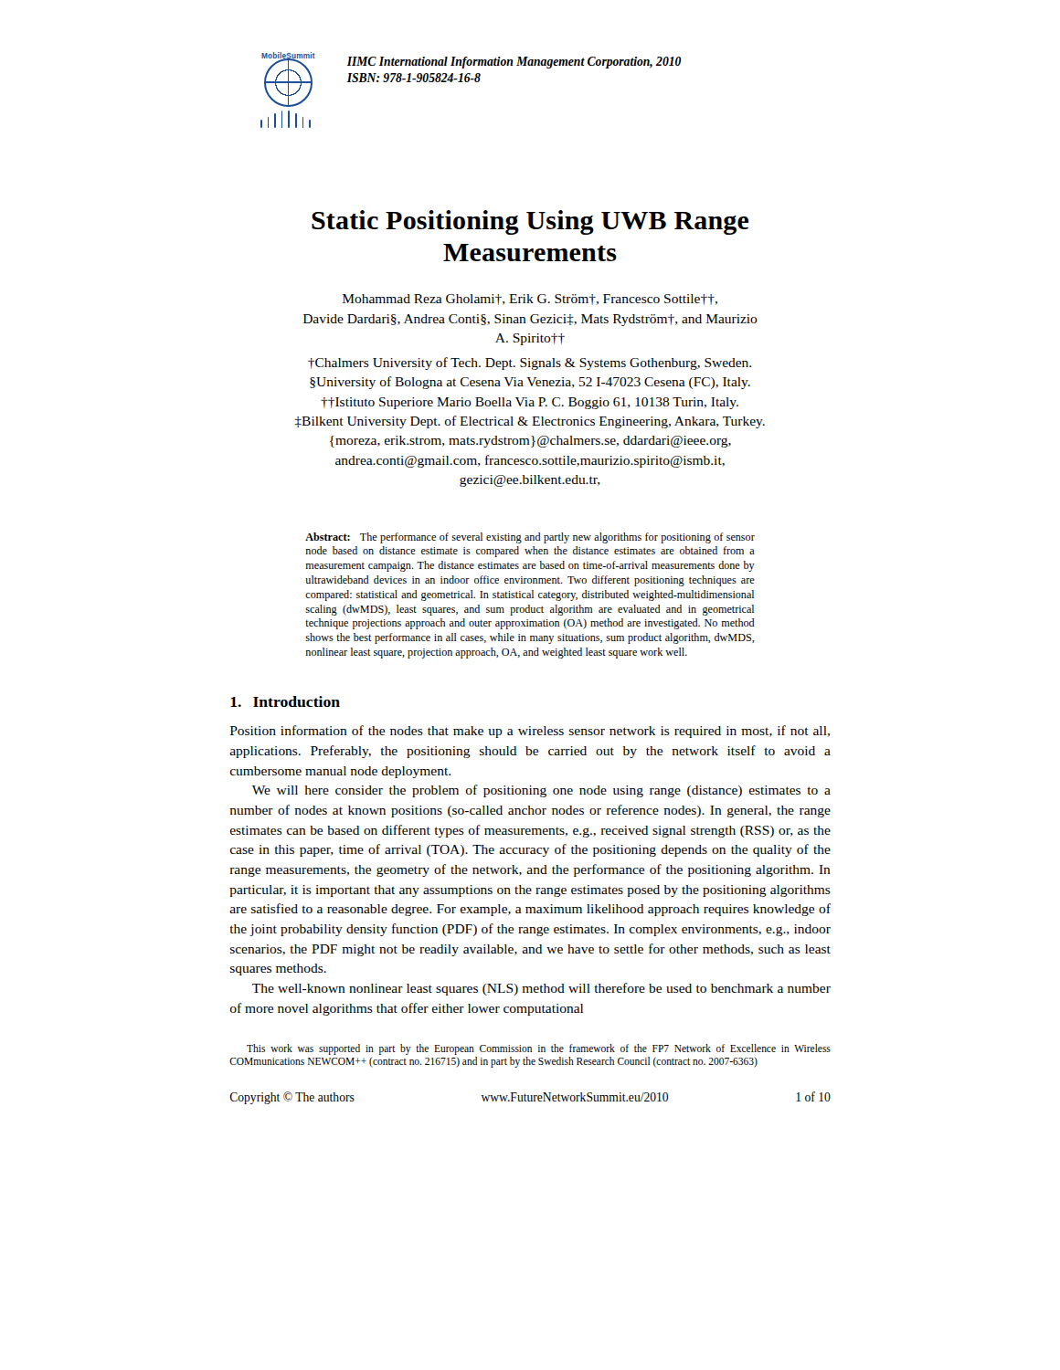MobileSummit
IIMC International Information Management Corporation, 2010
ISBN: 978-1-905824-16-8
Static Positioning Using UWB Range
Measurements
Mohammad Reza Gholami†, Erik G. Ström†, Francesco Sottile††,
Davide Dardari§, Andrea Conti§, Sinan Gezici‡, Mats Rydström†, and Maurizio
A. Spirito††
†Chalmers University of Tech. Dept. Signals & Systems Gothenburg, Sweden.
§University of Bologna at Cesena Via Venezia, 52 I-47023 Cesena (FC), Italy.
††Istituto Superiore Mario Boella Via P. C. Boggio 61, 10138 Turin, Italy.
‡Bilkent University Dept. of Electrical & Electronics Engineering, Ankara, Turkey.
{moreza, erik.strom, mats.rydstrom}@chalmers.se, ddardari@ieee.org,
andrea.conti@gmail.com, francesco.sottile,maurizio.spirito@ismb.it,
gezici@ee.bilkent.edu.tr,
Abstract: The performance of several existing and partly new algorithms for positioning of sensor node based on distance estimate is compared when the distance estimates are obtained from a measurement campaign. The distance estimates are based on time-of-arrival measurements done by ultrawideband devices in an indoor office environment. Two different positioning techniques are compared: statistical and geometrical. In statistical category, distributed weighted-multidimensional scaling (dwMDS), least squares, and sum product algorithm are evaluated and in geometrical technique projections approach and outer approximation (OA) method are investigated. No method shows the best performance in all cases, while in many situations, sum product algorithm, dwMDS, nonlinear least square, projection approach, OA, and weighted least square work well.
1. Introduction
Position information of the nodes that make up a wireless sensor network is required in most, if not all, applications. Preferably, the positioning should be carried out by the network itself to avoid a cumbersome manual node deployment.
We will here consider the problem of positioning one node using range (distance) estimates to a number of nodes at known positions (so-called anchor nodes or reference nodes). In general, the range estimates can be based on different types of measurements, e.g., received signal strength (RSS) or, as the case in this paper, time of arrival (TOA). The accuracy of the positioning depends on the quality of the range measurements, the geometry of the network, and the performance of the positioning algorithm. In particular, it is important that any assumptions on the range estimates posed by the positioning algorithms are satisfied to a reasonable degree. For example, a maximum likelihood approach requires knowledge of the joint probability density function (PDF) of the range estimates. In complex environments, e.g., indoor scenarios, the PDF might not be readily available, and we have to settle for other methods, such as least squares methods.
The well-known nonlinear least squares (NLS) method will therefore be used to benchmark a number of more novel algorithms that offer either lower computational
This work was supported in part by the European Commission in the framework of the FP7 Network of Excellence in Wireless COMmunications NEWCOM++ (contract no. 216715) and in part by the Swedish Research Council (contract no. 2007-6363)
Copyright © The authors
www.FutureNetworkSummit.eu/2010
1 of 10